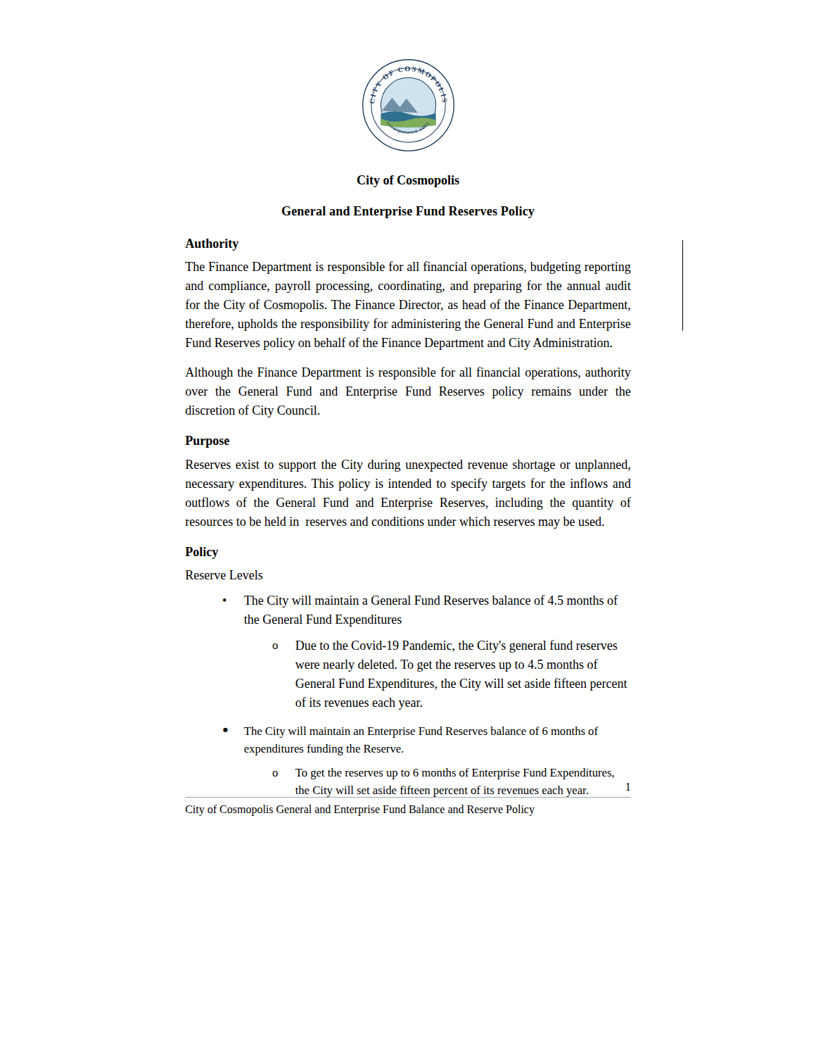CITY OF COSMOPOLIS Incorporated 1891
City of Cosmopolis General and Enterprise Fund Reserves Policy
Authority
The Finance Department is responsible for all financial operations, budgeting reporting and compliance, payroll processing, coordinating, and preparing for the annual audit for the City of Cosmopolis. The Finance Director, as head of the Finance Department, therefore, upholds the responsibility for administering the General Fund and Enterprise Fund Reserves policy on behalf of the Finance Department and City Administration.
Although the Finance Department is responsible for all financial operations, authority over the General Fund and Enterprise Fund Reserves policy remains under the discretion of City Council.
Purpose
Reserves exist to support the City during unexpected revenue shortage or unplanned, necessary expenditures. This policy is intended to specify targets for the inflows and outflows of the General Fund and Enterprise Reserves, including the quantity of resources to be held in reserves and conditions under which reserves may be used.
Policy
Reserve Levels
• The City will maintain a General Fund Reserves balance of 4.5 months of the General Fund Expenditures
o Due to the Covid-19 Pandemic, the City's general fund reserves were nearly deleted. To get the reserves up to 4.5 months of General Fund Expenditures, the City will set aside fifteen percent of its revenues each year.
● The City will maintain an Enterprise Fund Reserves balance of 6 months of expenditures funding the Reserve.
o To get the reserves up to 6 months of Enterprise Fund Expenditures, the City will set aside fifteen percent of its revenues each year.
1
City of Cosmopolis General and Enterprise Fund Balance and Reserve Policy